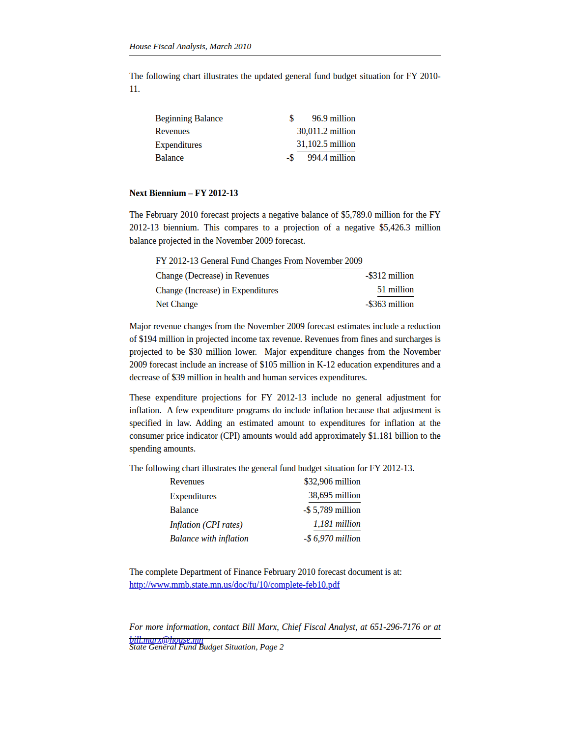House Fiscal Analysis, March 2010
The following chart illustrates the updated general fund budget situation for FY 2010-11.
| Beginning Balance | $ | 96.9 million |
| Revenues | | 30,011.2 million |
| Expenditures | | 31,102.5 million |
| Balance | -$ | 994.4 million |
Next Biennium – FY 2012-13
The February 2010 forecast projects a negative balance of $5,789.0 million for the FY 2012-13 biennium. This compares to a projection of a negative $5,426.3 million balance projected in the November 2009 forecast.
| FY 2012-13 General Fund Changes From November 2009 |
| Change (Decrease) in Revenues | -$312 million |
| Change (Increase) in Expenditures | 51 million |
| Net Change | -$363 million |
Major revenue changes from the November 2009 forecast estimates include a reduction of $194 million in projected income tax revenue. Revenues from fines and surcharges is projected to be $30 million lower. Major expenditure changes from the November 2009 forecast include an increase of $105 million in K-12 education expenditures and a decrease of $39 million in health and human services expenditures.
These expenditure projections for FY 2012-13 include no general adjustment for inflation. A few expenditure programs do include inflation because that adjustment is specified in law. Adding an estimated amount to expenditures for inflation at the consumer price indicator (CPI) amounts would add approximately $1.181 billion to the spending amounts.
The following chart illustrates the general fund budget situation for FY 2012-13.
| Revenues | $32,906 million |
| Expenditures | 38,695 million |
| Balance | -$ 5,789 million |
| Inflation (CPI rates) | 1,181 million |
| Balance with inflation | -$ 6,970 millio n |
The complete Department of Finance February 2010 forecast document is at:
http://www.mmb.state.mn.us/doc/fu/10/complete-feb10.pdf
For more information, contact Bill Marx, Chief Fiscal Analyst, at 651-296-7176 or at bill.marx@house.mn
State General Fund Budget Situation, Page 2